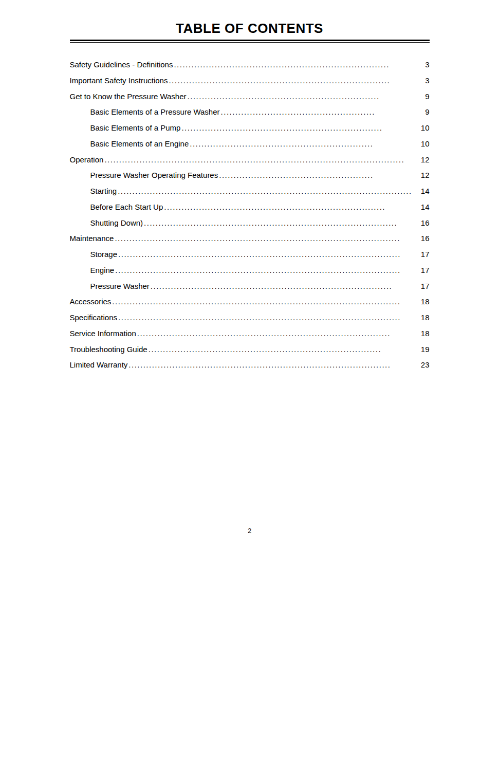TABLE OF CONTENTS
Safety Guidelines - Definitions.......................................................................... 3
Important Safety Instructions............................................................................ 3
Get to Know the Pressure Washer.................................................................. 9
Basic Elements of a Pressure Washer..................................................... 9
Basic Elements of a Pump..................................................................... 10
Basic Elements of an Engine............................................................... 10
Operation....................................................................................................... 12
Pressure Washer Operating Features..................................................... 12
Starting..................................................................................................... 14
Before Each Start Up............................................................................ 14
Shutting Down)....................................................................................... 16
Maintenance.................................................................................................. 16
Storage................................................................................................. 17
Engine.................................................................................................. 17
Pressure Washer................................................................................... 17
Accessories................................................................................................... 18
Specifications................................................................................................. 18
Service Information....................................................................................... 18
Troubleshooting Guide................................................................................ 19
Limited Warranty.......................................................................................... 23
2